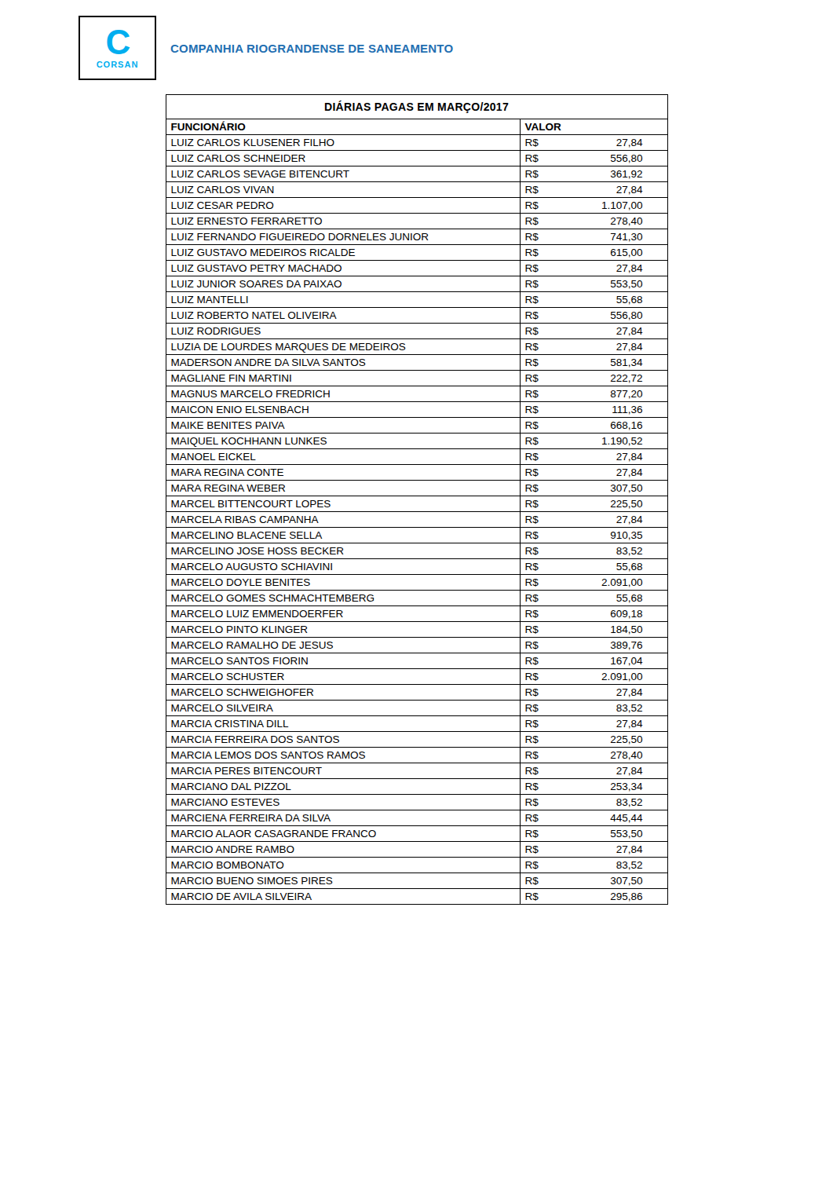C
CORSAN
COMPANHIA RIOGRANDENSE DE SANEAMENTO
DIÁRIAS PAGAS EM MARÇO/2017
| FUNCIONÁRIO | VALOR |
| --- | --- |
| LUIZ CARLOS KLUSENER FILHO | R$ 27,84 |
| LUIZ CARLOS SCHNEIDER | R$ 556,80 |
| LUIZ CARLOS SEVAGE BITENCURT | R$ 361,92 |
| LUIZ CARLOS VIVAN | R$ 27,84 |
| LUIZ CESAR PEDRO | R$ 1.107,00 |
| LUIZ ERNESTO FERRARETTO | R$ 278,40 |
| LUIZ FERNANDO FIGUEIREDO DORNELES JUNIOR | R$ 741,30 |
| LUIZ GUSTAVO MEDEIROS RICALDE | R$ 615,00 |
| LUIZ GUSTAVO PETRY MACHADO | R$ 27,84 |
| LUIZ JUNIOR SOARES DA PAIXAO | R$ 553,50 |
| LUIZ MANTELLI | R$ 55,68 |
| LUIZ ROBERTO NATEL OLIVEIRA | R$ 556,80 |
| LUIZ RODRIGUES | R$ 27,84 |
| LUZIA DE LOURDES MARQUES DE MEDEIROS | R$ 27,84 |
| MADERSON ANDRE DA SILVA SANTOS | R$ 581,34 |
| MAGLIANE FIN MARTINI | R$ 222,72 |
| MAGNUS MARCELO FREDRICH | R$ 877,20 |
| MAICON ENIO ELSENBACH | R$ 111,36 |
| MAIKE BENITES PAIVA | R$ 668,16 |
| MAIQUEL KOCHHANN LUNKES | R$ 1.190,52 |
| MANOEL EICKEL | R$ 27,84 |
| MARA REGINA CONTE | R$ 27,84 |
| MARA REGINA WEBER | R$ 307,50 |
| MARCEL BITTENCOURT LOPES | R$ 225,50 |
| MARCELA RIBAS CAMPANHA | R$ 27,84 |
| MARCELINO BLACENE SELLA | R$ 910,35 |
| MARCELINO JOSE HOSS BECKER | R$ 83,52 |
| MARCELO AUGUSTO SCHIAVINI | R$ 55,68 |
| MARCELO DOYLE BENITES | R$ 2.091,00 |
| MARCELO GOMES SCHMACHTEMBERG | R$ 55,68 |
| MARCELO LUIZ EMMENDOERFER | R$ 609,18 |
| MARCELO PINTO KLINGER | R$ 184,50 |
| MARCELO RAMALHO DE JESUS | R$ 389,76 |
| MARCELO SANTOS FIORIN | R$ 167,04 |
| MARCELO SCHUSTER | R$ 2.091,00 |
| MARCELO SCHWEIGHOFER | R$ 27,84 |
| MARCELO SILVEIRA | R$ 83,52 |
| MARCIA CRISTINA DILL | R$ 27,84 |
| MARCIA FERREIRA DOS SANTOS | R$ 225,50 |
| MARCIA LEMOS DOS SANTOS RAMOS | R$ 278,40 |
| MARCIA PERES BITENCOURT | R$ 27,84 |
| MARCIANO DAL PIZZOL | R$ 253,34 |
| MARCIANO ESTEVES | R$ 83,52 |
| MARCIENA FERREIRA DA SILVA | R$ 445,44 |
| MARCIO ALAOR CASAGRANDE FRANCO | R$ 553,50 |
| MARCIO ANDRE RAMBO | R$ 27,84 |
| MARCIO BOMBONATO | R$ 83,52 |
| MARCIO BUENO SIMOES PIRES | R$ 307,50 |
| MARCIO DE AVILA SILVEIRA | R$ 295,86 |